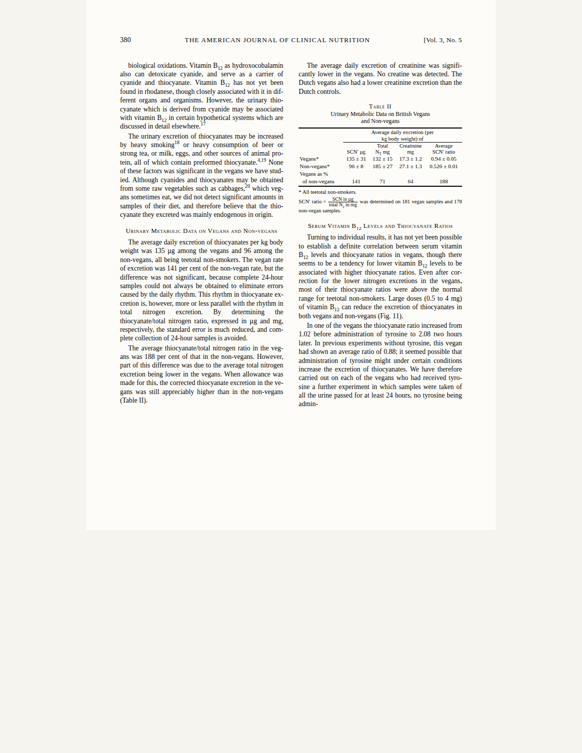380 The American Journal of Clinical Nutrition [Vol. 3, No. 5
biological oxidations. Vitamin B12 as hydroxocobalamin also can detoxicate cyanide, and serve as a carrier of cyanide and thiocyanate. Vitamin B12 has not yet been found in rhodanese, though closely associated with it in different organs and organisms. However, the urinary thiocyanate which is derived from cyanide may be associated with vitamin B12 in certain hypothetical systems which are discussed in detail elsewhere.17
The urinary excretion of thiocyanates may be increased by heavy smoking18 or heavy consumption of beer or strong tea, or milk, eggs, and other sources of animal protein, all of which contain preformed thiocyanate.4,19 None of these factors was significant in the vegans we have studied. Although cyanides and thiocyanates may be obtained from some raw vegetables such as cabbages,20 which vegans sometimes eat, we did not detect significant amounts in samples of their diet, and therefore believe that the thiocyanate they excreted was mainly endogenous in origin.
Urinary Metabolic Data on Vegans and Non-vegans
The average daily excretion of thiocyanates per kg body weight was 135 µg among the vegans and 96 among the non-vegans, all being teetotal non-smokers. The vegan rate of excretion was 141 per cent of the non-vegan rate, but the difference was not significant, because complete 24-hour samples could not always be obtained to eliminate errors caused by the daily rhythm. This rhythm in thiocyanate excretion is, however, more or less parallel with the rhythm in total nitrogen excretion. By determining the thiocyanate/total nitrogen ratio, expressed in µg and mg, respectively, the standard error is much reduced, and complete collection of 24-hour samples is avoided.
The average thiocyanate/total nitrogen ratio in the vegans was 188 per cent of that in the non-vegans. However, part of this difference was due to the average total nitrogen excretion being lower in the vegans. When allowance was made for this, the corrected thiocyanate excretion in the vegans was still appreciably higher than in the non-vegans (Table II).
The average daily excretion of creatinine was significantly lower in the vegans. No creatine was detected. The Dutch vegans also had a lower creatinine excretion than the Dutch controls.
Table II
Urinary Metabolic Data on British Vegans
and Non-vegans
| | Average daily excretion (per kg body weight) of |
| | SCN′ µg | Total N T mg | Creatinine mg | Average SCN′ ratio |
| Vegans* | 135 ± 31 | 132 ± 15 | 17.3 ± 1.2 | 0.94 ± 0.05 |
| Non-vegans* | 96 ± 8 | 185 ± 27 | 27.1 ± 1.3 | 0.526 ± 0.01 |
| Vegans as % | | | | |
| of non-vegans | 141 | 71 | 64 | 188 |
* All teetotal non-smokers.
SCN′ ratio = SCN in µg total N2 in mg was determined on 181 vegan samples and 178 non-vegan samples.
Serum Vitamin B12 Levels and Thiocyanate Ratios
Turning to individual results, it has not yet been possible to establish a definite correlation between serum vitamin B12 levels and thiocyanate ratios in vegans, though there seems to be a tendency for lower vitamin B12 levels to be associated with higher thiocyanate ratios. Even after correction for the lower nitrogen excretions in the vegans, most of their thiocyanate ratios were above the normal range for teetotal non-smokers. Large doses (0.5 to 4 mg) of vitamin B12 can reduce the excretion of thiocyanates in both vegans and non-vegans (Fig. 11).
In one of the vegans the thiocyanate ratio increased from 1.02 before administration of tyrosine to 2.08 two hours later. In previous experiments without tyrosine, this vegan had shown an average ratio of 0.88; it seemed possible that administration of tyrosine might under certain conditions increase the excretion of thiocyanates. We have therefore carried out on each of the vegans who had received tyrosine a further experiment in which samples were taken of all the urine passed for at least 24 hours, no tyrosine being admin-